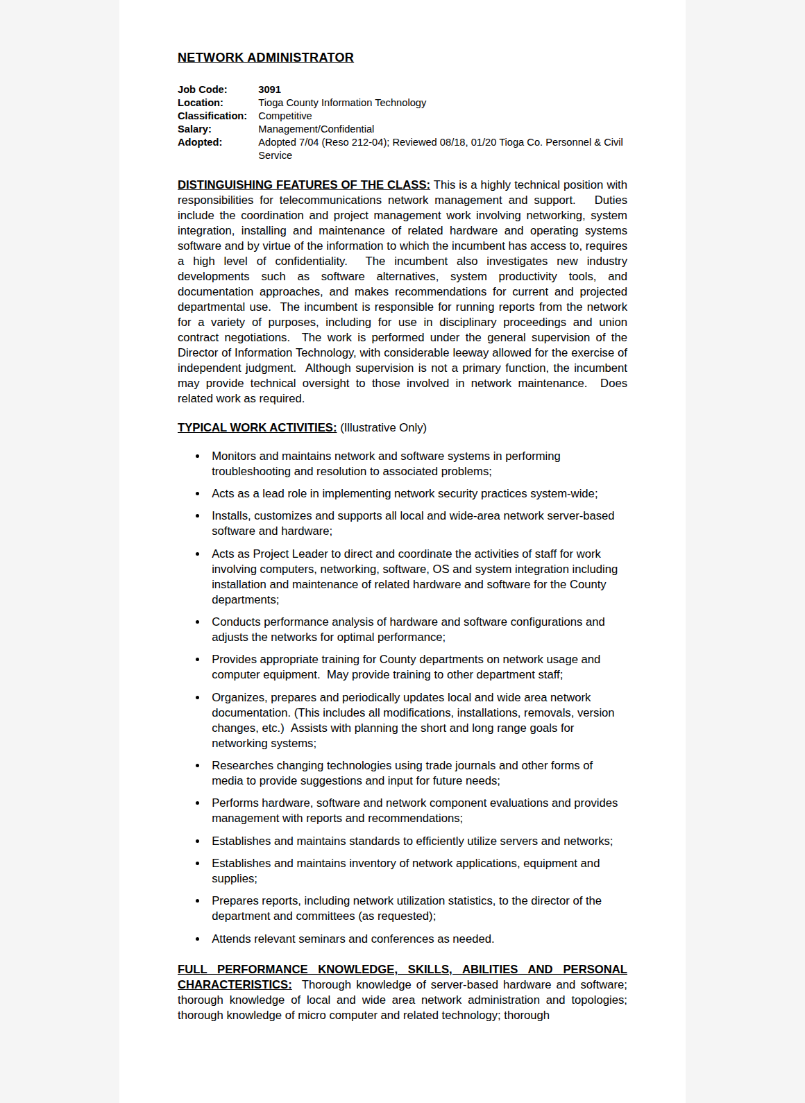NETWORK ADMINISTRATOR
| Job Code: | 3091 |
| Location: | Tioga County Information Technology |
| Classification: | Competitive |
| Salary: | Management/Confidential |
| Adopted: | Adopted 7/04 (Reso 212-04); Reviewed 08/18, 01/20 Tioga Co. Personnel & Civil Service |
DISTINGUISHING FEATURES OF THE CLASS: This is a highly technical position with responsibilities for telecommunications network management and support. Duties include the coordination and project management work involving networking, system integration, installing and maintenance of related hardware and operating systems software and by virtue of the information to which the incumbent has access to, requires a high level of confidentiality. The incumbent also investigates new industry developments such as software alternatives, system productivity tools, and documentation approaches, and makes recommendations for current and projected departmental use. The incumbent is responsible for running reports from the network for a variety of purposes, including for use in disciplinary proceedings and union contract negotiations. The work is performed under the general supervision of the Director of Information Technology, with considerable leeway allowed for the exercise of independent judgment. Although supervision is not a primary function, the incumbent may provide technical oversight to those involved in network maintenance. Does related work as required.
TYPICAL WORK ACTIVITIES: (Illustrative Only)
Monitors and maintains network and software systems in performing troubleshooting and resolution to associated problems;
Acts as a lead role in implementing network security practices system-wide;
Installs, customizes and supports all local and wide-area network server-based software and hardware;
Acts as Project Leader to direct and coordinate the activities of staff for work involving computers, networking, software, OS and system integration including installation and maintenance of related hardware and software for the County departments;
Conducts performance analysis of hardware and software configurations and adjusts the networks for optimal performance;
Provides appropriate training for County departments on network usage and computer equipment. May provide training to other department staff;
Organizes, prepares and periodically updates local and wide area network documentation. (This includes all modifications, installations, removals, version changes, etc.) Assists with planning the short and long range goals for networking systems;
Researches changing technologies using trade journals and other forms of media to provide suggestions and input for future needs;
Performs hardware, software and network component evaluations and provides management with reports and recommendations;
Establishes and maintains standards to efficiently utilize servers and networks;
Establishes and maintains inventory of network applications, equipment and supplies;
Prepares reports, including network utilization statistics, to the director of the department and committees (as requested);
Attends relevant seminars and conferences as needed.
FULL PERFORMANCE KNOWLEDGE, SKILLS, ABILITIES AND PERSONAL CHARACTERISTICS: Thorough knowledge of server-based hardware and software; thorough knowledge of local and wide area network administration and topologies; thorough knowledge of micro computer and related technology; thorough